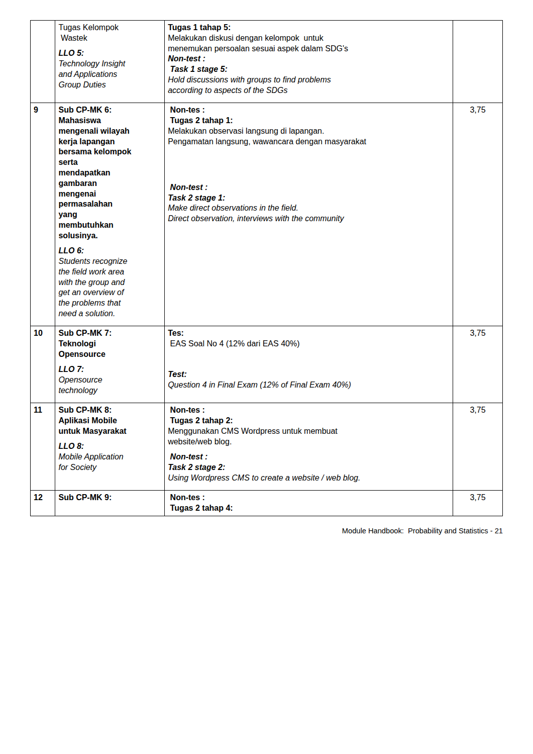| | Tugas Kelompok Wastek LLO 5: Technology Insight and Applications Group Duties | Tugas 1 tahap 5: Melakukan diskusi dengan kelompok untuk menemukan persoalan sesuai aspek dalam SDG's Non-test : Task 1 stage 5: Hold discussions with groups to find problems according to aspects of the SDGs | |
| 9 | Sub CP-MK 6: Mahasiswa mengenali wilayah kerja lapangan bersama kelompok serta mendapatkan gambaran mengenai permasalahan yang membutuhkan solusinya. LLO 6: Students recognize the field work area with the group and get an overview of the problems that need a solution. | Non-tes : Tugas 2 tahap 1: Melakukan observasi langsung di lapangan. Pengamatan langsung, wawancara dengan masyarakat Non-test : Task 2 stage 1: Make direct observations in the field. Direct observation, interviews with the community | 3,75 |
| 10 | Sub CP-MK 7: Teknologi Opensource LLO 7: Opensource technology | Tes: EAS Soal No 4 (12% dari EAS 40%) Test: Question 4 in Final Exam (12% of Final Exam 40%) | 3,75 |
| 11 | Sub CP-MK 8: Aplikasi Mobile untuk Masyarakat LLO 8: Mobile Application for Society | Non-tes : Tugas 2 tahap 2: Menggunakan CMS Wordpress untuk membuat website/web blog. Non-test : Task 2 stage 2: Using Wordpress CMS to create a website / web blog. | 3,75 |
| 12 | Sub CP-MK 9: | Non-tes : Tugas 2 tahap 4: | 3,75 |
Module Handbook: Probability and Statistics - 21